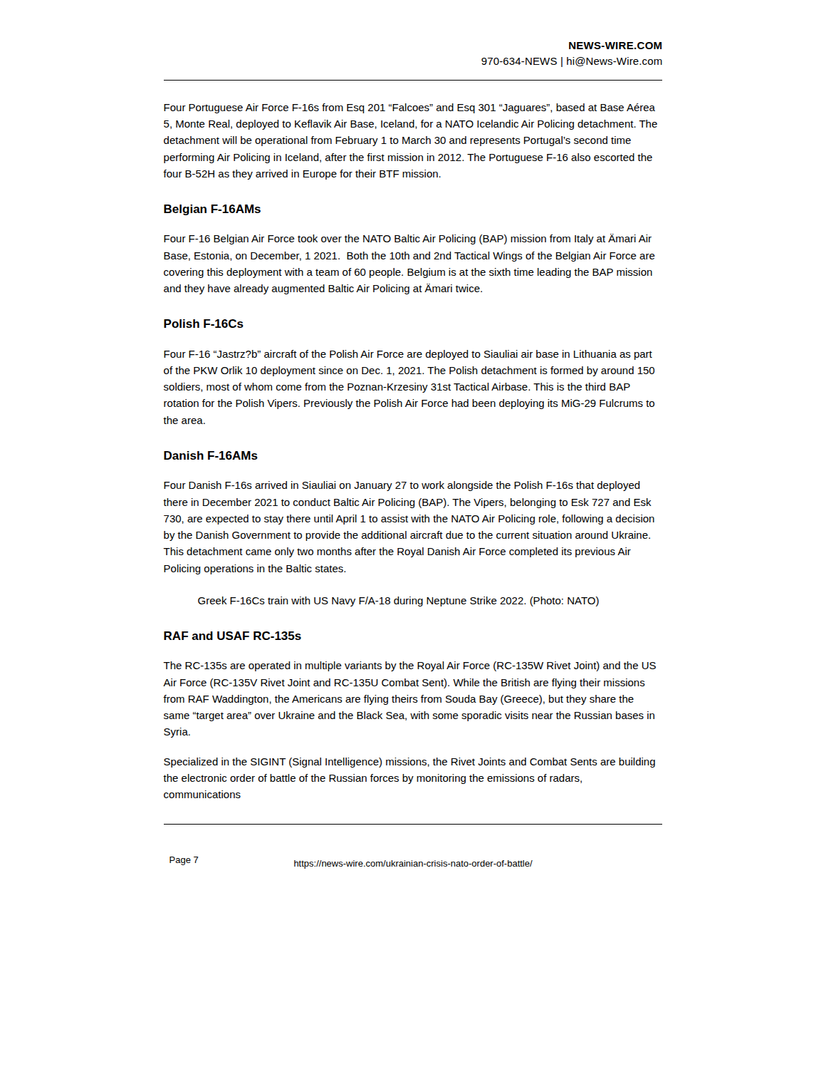NEWS-WIRE.COM
970-634-NEWS | hi@News-Wire.com
Four Portuguese Air Force F-16s from Esq 201 “Falcoes” and Esq 301 “Jaguares”, based at Base Aérea 5, Monte Real, deployed to Keflavik Air Base, Iceland, for a NATO Icelandic Air Policing detachment. The detachment will be operational from February 1 to March 30 and represents Portugal’s second time performing Air Policing in Iceland, after the first mission in 2012. The Portuguese F-16 also escorted the four B-52H as they arrived in Europe for their BTF mission.
Belgian F-16AMs
Four F-16 Belgian Air Force took over the NATO Baltic Air Policing (BAP) mission from Italy at Ämari Air Base, Estonia, on December, 1 2021. Both the 10th and 2nd Tactical Wings of the Belgian Air Force are covering this deployment with a team of 60 people. Belgium is at the sixth time leading the BAP mission and they have already augmented Baltic Air Policing at Ämari twice.
Polish F-16Cs
Four F-16 “Jastrz?b” aircraft of the Polish Air Force are deployed to Siauliai air base in Lithuania as part of the PKW Orlik 10 deployment since on Dec. 1, 2021. The Polish detachment is formed by around 150 soldiers, most of whom come from the Poznan-Krzesiny 31st Tactical Airbase. This is the third BAP rotation for the Polish Vipers. Previously the Polish Air Force had been deploying its MiG-29 Fulcrums to the area.
Danish F-16AMs
Four Danish F-16s arrived in Siauliai on January 27 to work alongside the Polish F-16s that deployed there in December 2021 to conduct Baltic Air Policing (BAP). The Vipers, belonging to Esk 727 and Esk 730, are expected to stay there until April 1 to assist with the NATO Air Policing role, following a decision by the Danish Government to provide the additional aircraft due to the current situation around Ukraine. This detachment came only two months after the Royal Danish Air Force completed its previous Air Policing operations in the Baltic states.
Greek F-16Cs train with US Navy F/A-18 during Neptune Strike 2022. (Photo: NATO)
RAF and USAF RC-135s
The RC-135s are operated in multiple variants by the Royal Air Force (RC-135W Rivet Joint) and the US Air Force (RC-135V Rivet Joint and RC-135U Combat Sent). While the British are flying their missions from RAF Waddington, the Americans are flying theirs from Souda Bay (Greece), but they share the same “target area” over Ukraine and the Black Sea, with some sporadic visits near the Russian bases in Syria.
Specialized in the SIGINT (Signal Intelligence) missions, the Rivet Joints and Combat Sents are building the electronic order of battle of the Russian forces by monitoring the emissions of radars, communications
Page 7
https://news-wire.com/ukrainian-crisis-nato-order-of-battle/